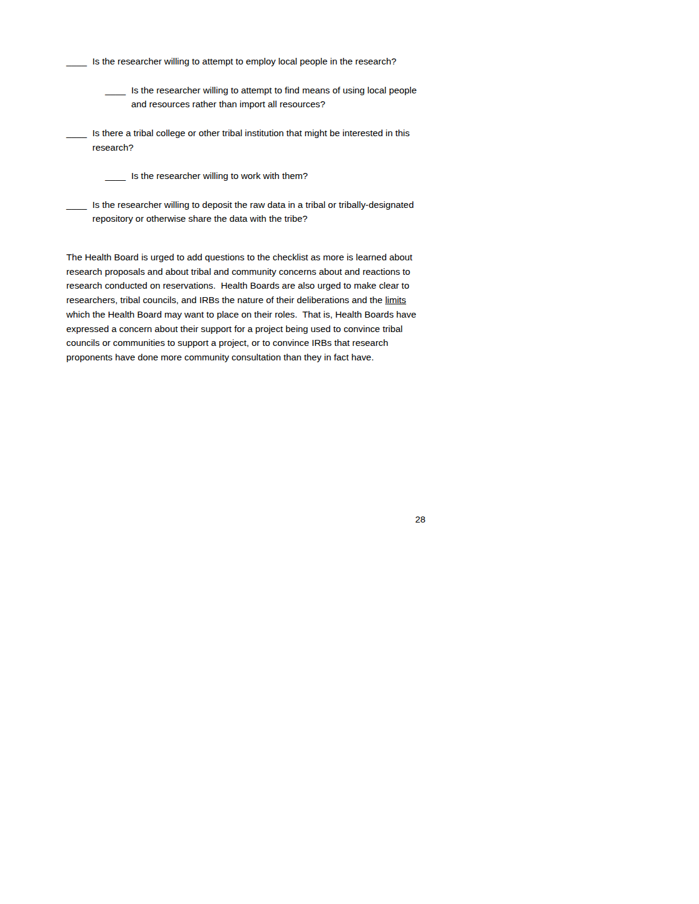____ Is the researcher willing to attempt to employ local people in the research?
____ Is the researcher willing to attempt to find means of using local people and resources rather than import all resources?
____ Is there a tribal college or other tribal institution that might be interested in this research?
____ Is the researcher willing to work with them?
____ Is the researcher willing to deposit the raw data in a tribal or tribally-designated repository or otherwise share the data with the tribe?
The Health Board is urged to add questions to the checklist as more is learned about research proposals and about tribal and community concerns about and reactions to research conducted on reservations. Health Boards are also urged to make clear to researchers, tribal councils, and IRBs the nature of their deliberations and the limits which the Health Board may want to place on their roles. That is, Health Boards have expressed a concern about their support for a project being used to convince tribal councils or communities to support a project, or to convince IRBs that research proponents have done more community consultation than they in fact have.
28